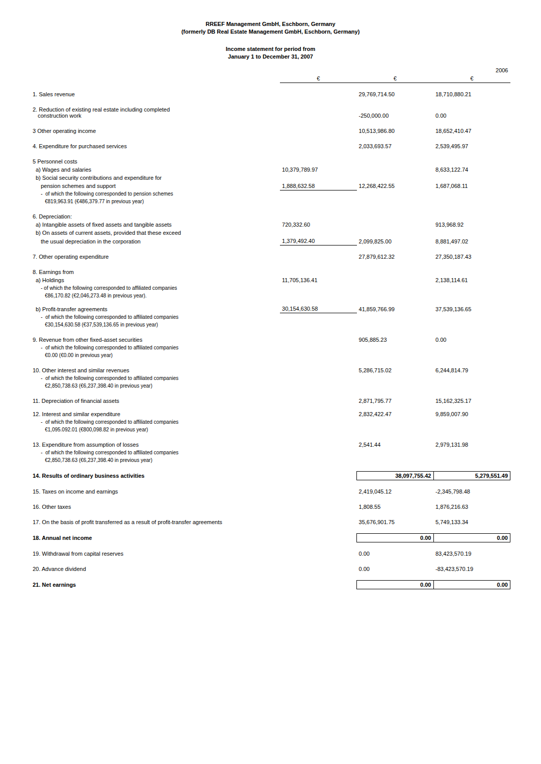RREEF Management GmbH, Eschborn, Germany
(formerly DB Real Estate Management GmbH, Eschborn, Germany)
Income statement for period from
January 1 to December 31, 2007
| | | | 2006 |
| | € | € | € |
| 1. Sales revenue | | 29,769,714.50 | 18,710,880.21 |
| 2. Reduction of existing real estate including completed construction work | | -250,000.00 | 0.00 |
| 3 Other operating income | | 10,513,986.80 | 18,652,410.47 |
| 4. Expenditure for purchased services | | 2,033,693.57 | 2,539,495.97 |
| 5 Personnel costs | | | |
| a) Wages and salaries | 10,379,789.97 | | 8,633,122.74 |
| b) Social security contributions and expenditure for | | | |
| pension schemes and support | 1,888,632.58 | 12,268,422.55 | 1,687,068.11 |
| - of which the following corresponded to pension schemes | | | |
| €819,963.91 (€486,379.77 in previous year) | | | |
| 6. Depreciation: | | | |
| a) Intangible assets of fixed assets and tangible assets | 720,332.60 | | 913,968.92 |
| b) On assets of current assets, provided that these exceed | | | |
| the usual depreciation in the corporation | 1,379,492.40 | 2,099,825.00 | 8,881,497.02 |
| 7. Other operating expenditure | | 27,879,612.32 | 27,350,187.43 |
| 8. Earnings from | | | |
| a) Holdings | 11,705,136.41 | | 2,138,114.61 |
| - of which the following corresponded to affiliated companies | | | |
| €86,170.82 (€2,046,273.48 in previous year). | | | |
| b) Profit-transfer agreements | 30,154,630.58 | 41,859,766.99 | 37,539,136.65 |
| - of which the following corresponded to affiliated companies | | | |
| €30,154,630.58 (€37,539,136.65 in previous year) | | | |
| 9. Revenue from other fixed-asset securities | | 905,885.23 | 0.00 |
| - of which the following corresponded to affiliated companies | | | |
| €0.00 (€0.00 in previous year) | | | |
| 10. Other interest and similar revenues | | 5,286,715.02 | 6,244,814.79 |
| - of which the following corresponded to affiliated companies | | | |
| €2,850,738.63 (€6,237,398.40 in previous year) | | | |
| 11. Depreciation of financial assets | | 2,871,795.77 | 15,162,325.17 |
| 12. Interest and similar expenditure | | 2,832,422.47 | 9,859,007.90 |
| - of which the following corresponded to affiliated companies | | | |
| €1,095.092.01 (€800,098.82 in previous year) | | | |
| 13. Expenditure from assumption of losses | | 2,541.44 | 2,979,131.98 |
| - of which the following corresponded to affiliated companies | | | |
| €2,850,738.63 (€6,237,398.40 in previous year) | | | |
| 14. Results of ordinary business activities | | 38,097,755.42 | 5,279,551.49 |
| 15. Taxes on income and earnings | | 2,419,045.12 | -2,345,798.48 |
| 16. Other taxes | | 1,808.55 | 1,876,216.63 |
| 17. On the basis of profit transferred as a result of profit-transfer agreements | | 35,676,901.75 | 5,749,133.34 |
| 18. Annual net income | | 0.00 | 0.00 |
| 19. Withdrawal from capital reserves | | 0.00 | 83,423,570.19 |
| 20. Advance dividend | | 0.00 | -83,423,570.19 |
| 21. Net earnings | | 0.00 | 0.00 |